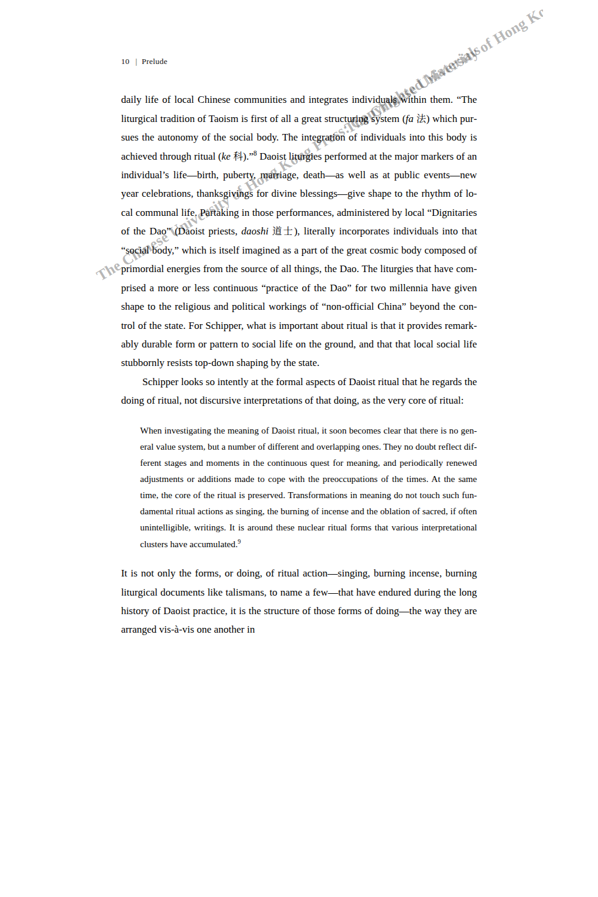10|Prelude
daily life of local Chinese communities and integrates individuals within them. “The liturgical tradition of Taoism is first of all a great structuring system (fa 法) which pursues the autonomy of the social body. The integration of individuals into this body is achieved through ritual (ke 科).”8 Daoist liturgies performed at the major markers of an individual’s life—birth, puberty, marriage, death—as well as at public events—new year celebrations, thanksgivings for divine blessings—give shape to the rhythm of local communal life. Partaking in those performances, administered by local “Dignitaries of the Dao” (Daoist priests, daoshi 道士), literally incorporates individuals into that “social body,” which is itself imagined as a part of the great cosmic body composed of primordial energies from the source of all things, the Dao. The liturgies that have comprised a more or less continuous “practice of the Dao” for two millennia have given shape to the religious and political workings of “non-official China” beyond the control of the state. For Schipper, what is important about ritual is that it provides remarkably durable form or pattern to social life on the ground, and that that local social life stubbornly resists top-down shaping by the state.
Schipper looks so intently at the formal aspects of Daoist ritual that he regards the doing of ritual, not discursive interpretations of that doing, as the very core of ritual:
When investigating the meaning of Daoist ritual, it soon becomes clear that there is no general value system, but a number of different and overlapping ones. They no doubt reflect different stages and moments in the continuous quest for meaning, and periodically renewed adjustments or additions made to cope with the preoccupations of the times. At the same time, the core of the ritual is preserved. Transformations in meaning do not touch such fundamental ritual actions as singing, the burning of incense and the oblation of sacred, if often unintelligible, writings. It is around these nuclear ritual forms that various interpretational clusters have accumulated.9
It is not only the forms, or doing, of ritual action—singing, burning incense, burning liturgical documents like talismans, to name a few—that have endured during the long history of Daoist practice, it is the structure of those forms of doing—the way they are arranged vis-à-vis one another in
The Chinese University of Hong Kong Press: Copyrighted Materials
The Chinese University of Hong Kong Press: Copyrighted Materials